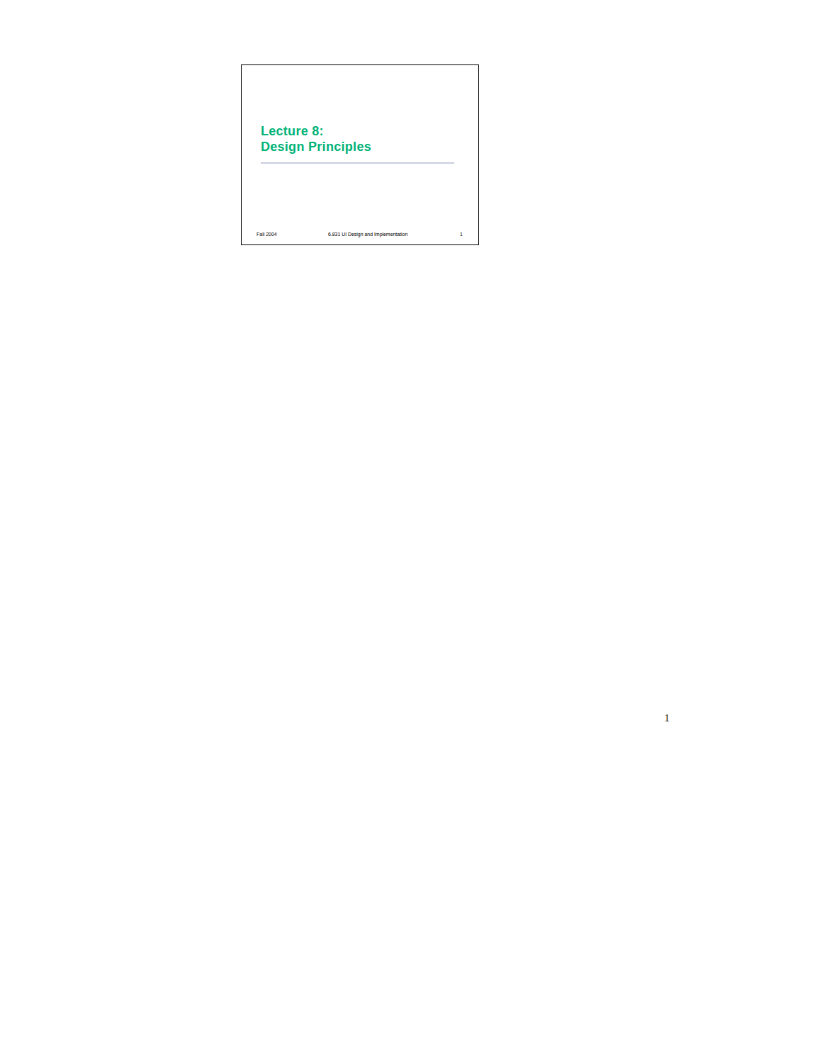Lecture 8:
Design Principles
Fall 2004 6.831 UI Design and Implementation 1
1